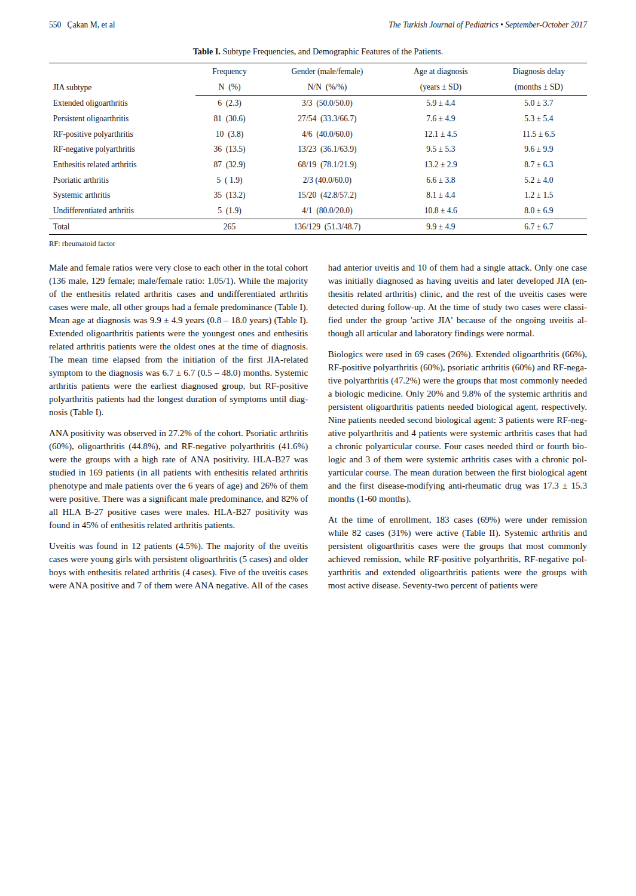550 Çakan M, et al The Turkish Journal of Pediatrics • September-October 2017
Table I. Subtype Frequencies, and Demographic Features of the Patients.
| JIA subtype | Frequency | Gender (male/female) | Age at diagnosis | Diagnosis delay |
| --- | --- | --- | --- | --- |
| N (%) | N/N (%/%) | (years ± SD) | (months ± SD) |
| Extended oligoarthritis | 6 (2.3) | 3/3 (50.0/50.0) | 5.9 ± 4.4 | 5.0 ± 3.7 |
| Persistent oligoarthritis | 81 (30.6) | 27/54 (33.3/66.7) | 7.6 ± 4.9 | 5.3 ± 5.4 |
| RF-positive polyarthritis | 10 (3.8) | 4/6 (40.0/60.0) | 12.1 ± 4.5 | 11.5 ± 6.5 |
| RF-negative polyarthritis | 36 (13.5) | 13/23 (36.1/63.9) | 9.5 ± 5.3 | 9.6 ± 9.9 |
| Enthesitis related arthritis | 87 (32.9) | 68/19 (78.1/21.9) | 13.2 ± 2.9 | 8.7 ± 6.3 |
| Psoriatic arthritis | 5 ( 1.9) | 2/3 (40.0/60.0) | 6.6 ± 3.8 | 5.2 ± 4.0 |
| Systemic arthritis | 35 (13.2) | 15/20 (42.8/57.2) | 8.1 ± 4.4 | 1.2 ± 1.5 |
| Undifferentiated arthritis | 5 (1.9) | 4/1 (80.0/20.0) | 10.8 ± 4.6 | 8.0 ± 6.9 |
| Total | 265 | 136/129 (51.3/48.7) | 9.9 ± 4.9 | 6.7 ± 6.7 |
RF: rheumatoid factor
Male and female ratios were very close to each other in the total cohort (136 male, 129 female; male/female ratio: 1.05/1). While the majority of the enthesitis related arthritis cases and undifferentiated arthritis cases were male, all other groups had a female predominance (Table I). Mean age at diagnosis was 9.9 ± 4.9 years (0.8 – 18.0 years) (Table I). Extended oligoarthritis patients were the youngest ones and enthesitis related arthritis patients were the oldest ones at the time of diagnosis. The mean time elapsed from the initiation of the first JIA-related symptom to the diagnosis was 6.7 ± 6.7 (0.5 – 48.0) months. Systemic arthritis patients were the earliest diagnosed group, but RF-positive polyarthritis patients had the longest duration of symptoms until diagnosis (Table I).
ANA positivity was observed in 27.2% of the cohort. Psoriatic arthritis (60%), oligoarthritis (44.8%), and RF-negative polyarthritis (41.6%) were the groups with a high rate of ANA positivity. HLA-B27 was studied in 169 patients (in all patients with enthesitis related arthritis phenotype and male patients over the 6 years of age) and 26% of them were positive. There was a significant male predominance, and 82% of all HLA B-27 positive cases were males. HLA-B27 positivity was found in 45% of enthesitis related arthritis patients.
Uveitis was found in 12 patients (4.5%). The majority of the uveitis cases were young girls with persistent oligoarthritis (5 cases) and older boys with enthesitis related arthritis (4 cases). Five of the uveitis cases were ANA positive and 7 of them were ANA negative. All of the cases had anterior uveitis and 10 of them had a single attack. Only one case was initially diagnosed as having uveitis and later developed JIA (enthesitis related arthritis) clinic, and the rest of the uveitis cases were detected during follow-up. At the time of study two cases were classified under the group 'active JIA' because of the ongoing uveitis although all articular and laboratory findings were normal.
Biologics were used in 69 cases (26%). Extended oligoarthritis (66%), RF-positive polyarthritis (60%), psoriatic arthritis (60%) and RF-negative polyarthritis (47.2%) were the groups that most commonly needed a biologic medicine. Only 20% and 9.8% of the systemic arthritis and persistent oligoarthritis patients needed biological agent, respectively. Nine patients needed second biological agent: 3 patients were RF-negative polyarthritis and 4 patients were systemic arthritis cases that had a chronic polyarticular course. Four cases needed third or fourth biologic and 3 of them were systemic arthritis cases with a chronic polyarticular course. The mean duration between the first biological agent and the first disease-modifying anti-rheumatic drug was 17.3 ± 15.3 months (1-60 months).
At the time of enrollment, 183 cases (69%) were under remission while 82 cases (31%) were active (Table II). Systemic arthritis and persistent oligoarthritis cases were the groups that most commonly achieved remission, while RF-positive polyarthritis, RF-negative polyarthritis and extended oligoarthritis patients were the groups with most active disease. Seventy-two percent of patients were